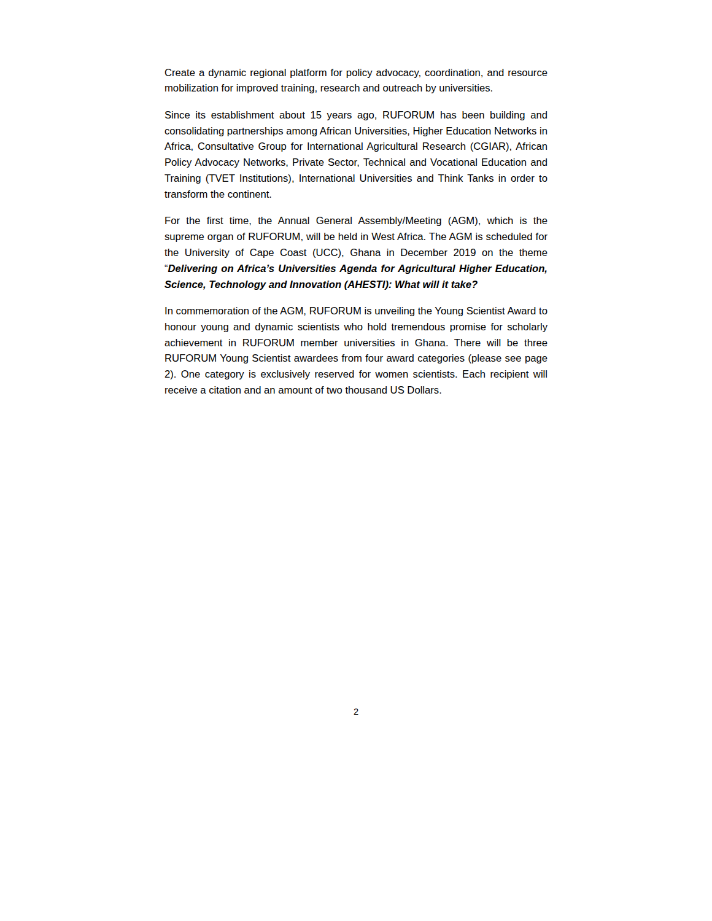Create a dynamic regional platform for policy advocacy, coordination, and resource mobilization for improved training, research and outreach by universities.
Since its establishment about 15 years ago, RUFORUM has been building and consolidating partnerships among African Universities, Higher Education Networks in Africa, Consultative Group for International Agricultural Research (CGIAR), African Policy Advocacy Networks, Private Sector, Technical and Vocational Education and Training (TVET Institutions), International Universities and Think Tanks in order to transform the continent.
For the first time, the Annual General Assembly/Meeting (AGM), which is the supreme organ of RUFORUM, will be held in West Africa. The AGM is scheduled for the University of Cape Coast (UCC), Ghana in December 2019 on the theme “Delivering on Africa’s Universities Agenda for Agricultural Higher Education, Science, Technology and Innovation (AHESTI): What will it take?
In commemoration of the AGM, RUFORUM is unveiling the Young Scientist Award to honour young and dynamic scientists who hold tremendous promise for scholarly achievement in RUFORUM member universities in Ghana. There will be three RUFORUM Young Scientist awardees from four award categories (please see page 2). One category is exclusively reserved for women scientists. Each recipient will receive a citation and an amount of two thousand US Dollars.
2